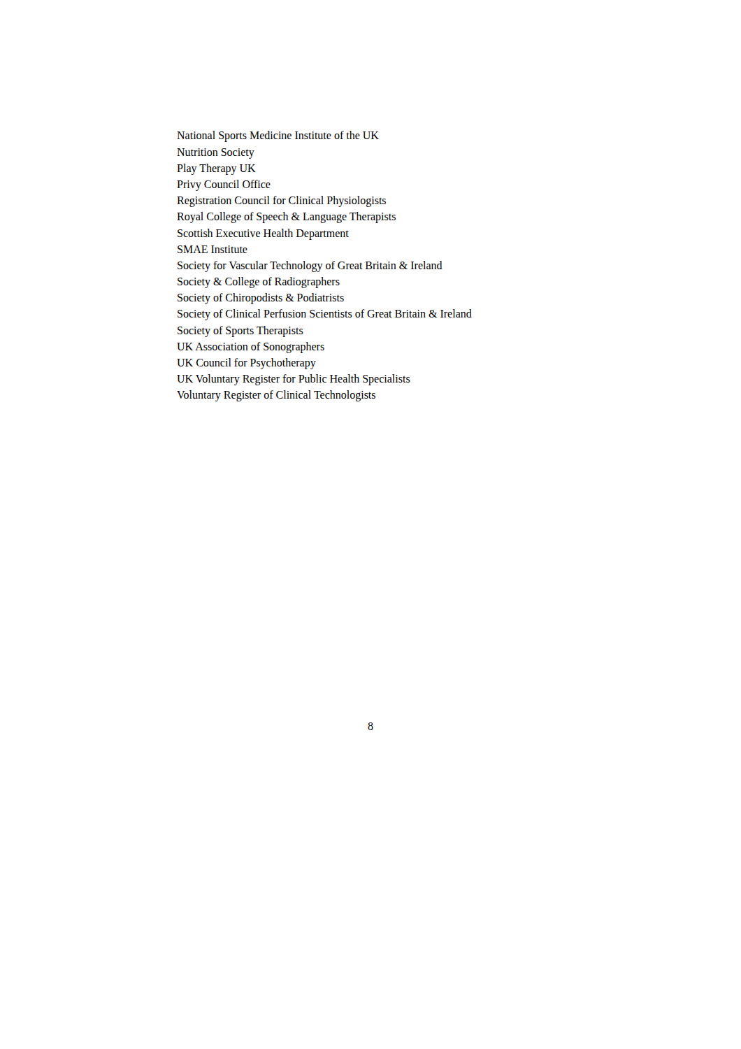National Sports Medicine Institute of the UK
Nutrition Society
Play Therapy UK
Privy Council Office
Registration Council for Clinical Physiologists
Royal College of Speech & Language Therapists
Scottish Executive Health Department
SMAE Institute
Society for Vascular Technology of Great Britain & Ireland
Society & College of Radiographers
Society of Chiropodists & Podiatrists
Society of Clinical Perfusion Scientists of Great Britain & Ireland
Society of Sports Therapists
UK Association of Sonographers
UK Council for Psychotherapy
UK Voluntary Register for Public Health Specialists
Voluntary Register of Clinical Technologists
8